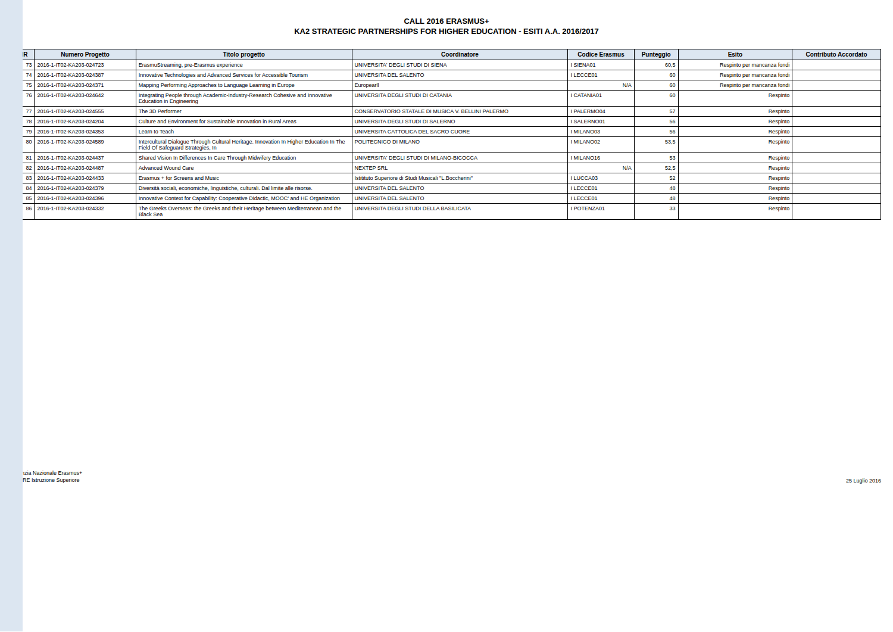CALL 2016 ERASMUS+
KA2 STRATEGIC PARTNERSHIPS FOR HIGHER EDUCATION - ESITI A.A. 2016/2017
| NR | Numero Progetto | Titolo progetto | Coordinatore | Codice Erasmus | Punteggio | Esito | Contributo Accordato |
| --- | --- | --- | --- | --- | --- | --- | --- |
| 73 | 2016-1-IT02-KA203-024723 | ErasmuStreaming, pre-Erasmus experience | UNIVERSITA' DEGLI STUDI DI SIENA | I SIENA01 | 60,5 | Respinto per mancanza fondi | |
| 74 | 2016-1-IT02-KA203-024387 | Innovative Technologies and Advanced Services for Accessible Tourism | UNIVERSITA DEL SALENTO | I LECCE01 | 60 | Respinto per mancanza fondi | |
| 75 | 2016-1-IT02-KA203-024371 | Mapping Performing Approaches to Language Learning in Europe | Europearll | N/A | 60 | Respinto per mancanza fondi | |
| 76 | 2016-1-IT02-KA203-024642 | Integrating People through Academic-Industry-Research Cohesive and Innovative Education in Engineering | UNIVERSITA DEGLI STUDI DI CATANIA | I CATANIA01 | 60 | Respinto | |
| 77 | 2016-1-IT02-KA203-024555 | The 3D Performer | CONSERVATORIO STATALE DI MUSICA V. BELLINI PALERMO | I PALERMO04 | 57 | Respinto | |
| 78 | 2016-1-IT02-KA203-024204 | Culture and Environment for Sustainable Innovation in Rural Areas | UNIVERSITA DEGLI STUDI DI SALERNO | I SALERNO01 | 56 | Respinto | |
| 79 | 2016-1-IT02-KA203-024353 | Learn to Teach | UNIVERSITA CATTOLICA DEL SACRO CUORE | I MILANO03 | 56 | Respinto | |
| 80 | 2016-1-IT02-KA203-024589 | Intercultural Dialogue Through Cultural Heritage. Innovation In Higher Education In The Field Of Safeguard Strategies, In | POLITECNICO DI MILANO | I MILANO02 | 53,5 | Respinto | |
| 81 | 2016-1-IT02-KA203-024437 | Shared Vision In Differences In Care Through Midwifery Education | UNIVERSITA' DEGLI STUDI DI MILANO-BICOCCA | I MILANO16 | 53 | Respinto | |
| 82 | 2016-1-IT02-KA203-024487 | Advanced Wound Care | NEXTEP SRL | N/A | 52,5 | Respinto | |
| 83 | 2016-1-IT02-KA203-024433 | Erasmus + for Screens and Music | Istitituto Superiore di Studi Musicali "L.Boccherini" | I LUCCA03 | 52 | Respinto | |
| 84 | 2016-1-IT02-KA203-024379 | Diversità sociali, economiche, linguistiche, culturali. Dal limite alle risorse. | UNIVERSITA DEL SALENTO | I LECCE01 | 48 | Respinto | |
| 85 | 2016-1-IT02-KA203-024396 | Innovative Context for Capability: Cooperative Didactic, MOOC' and HE Organization | UNIVERSITA DEL SALENTO | I LECCE01 | 48 | Respinto | |
| 86 | 2016-1-IT02-KA203-024332 | The Greeks Overseas: the Greeks and their Heritage between Mediterranean and the Black Sea | UNIVERSITA DEGLI STUDI DELLA BASILICATA | I POTENZA01 | 33 | Respinto | |
Agenzia Nazionale Erasmus+
INDIRE Istruzione Superiore
25 Luglio 2016